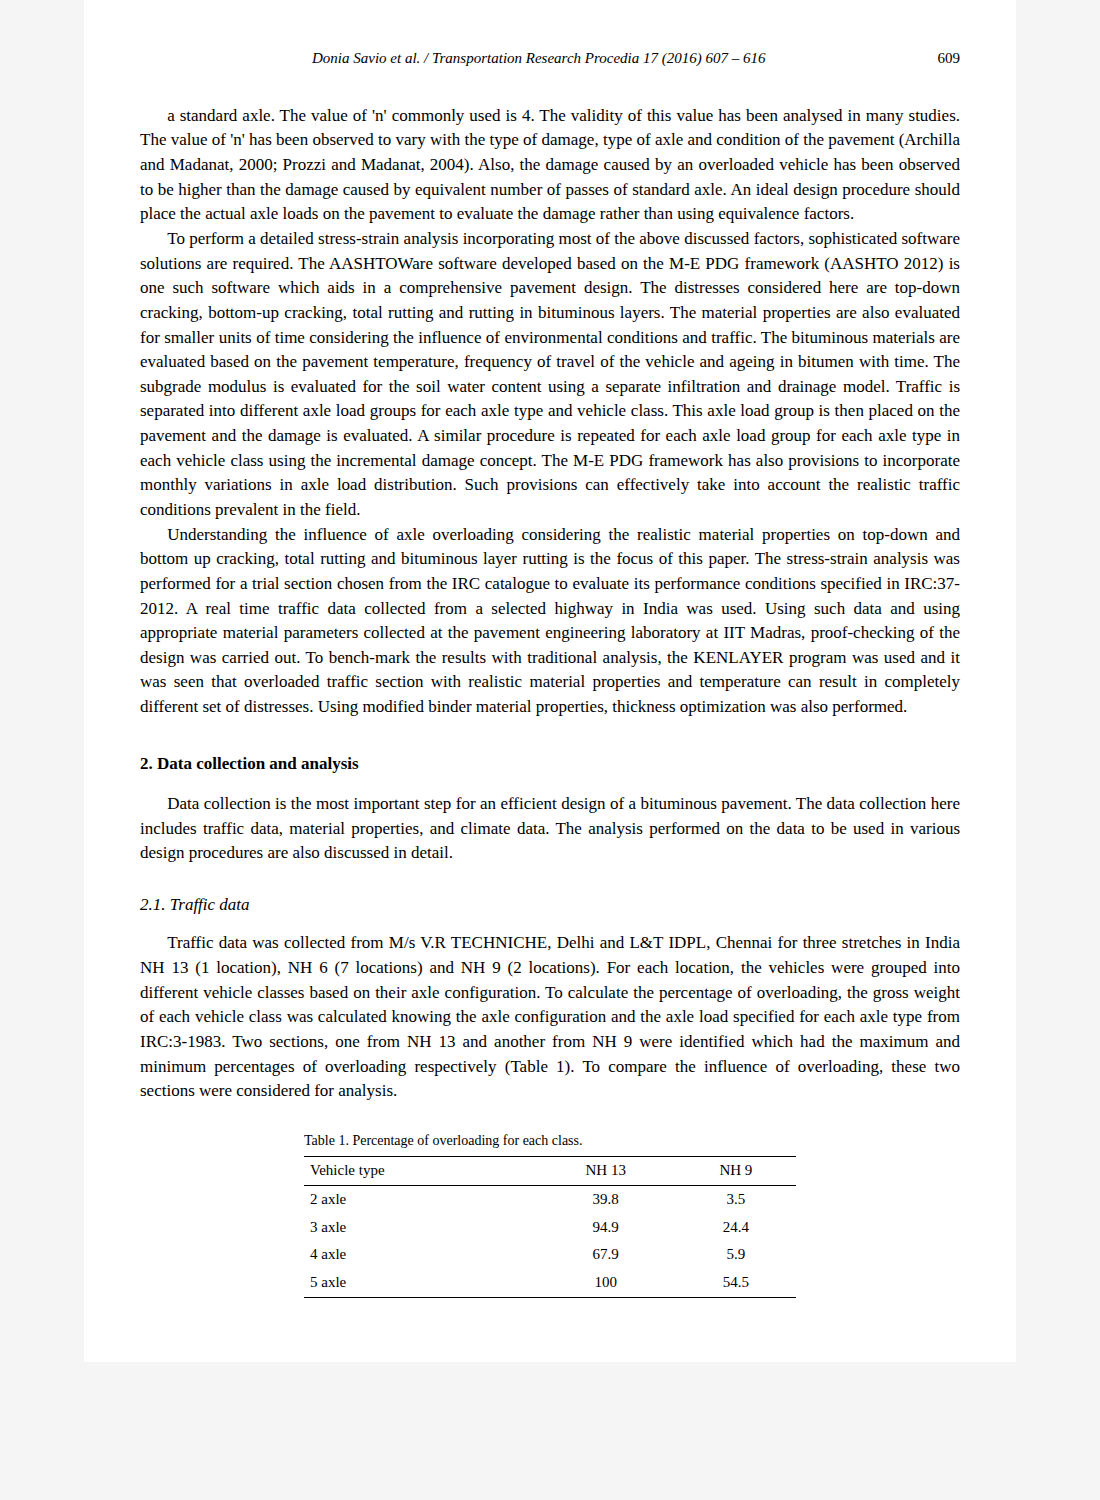Donia Savio et al. / Transportation Research Procedia 17 (2016) 607 – 616 609
a standard axle. The value of 'n' commonly used is 4. The validity of this value has been analysed in many studies. The value of 'n' has been observed to vary with the type of damage, type of axle and condition of the pavement (Archilla and Madanat, 2000; Prozzi and Madanat, 2004). Also, the damage caused by an overloaded vehicle has been observed to be higher than the damage caused by equivalent number of passes of standard axle. An ideal design procedure should place the actual axle loads on the pavement to evaluate the damage rather than using equivalence factors.
To perform a detailed stress-strain analysis incorporating most of the above discussed factors, sophisticated software solutions are required. The AASHTOWare software developed based on the M-E PDG framework (AASHTO 2012) is one such software which aids in a comprehensive pavement design. The distresses considered here are top-down cracking, bottom-up cracking, total rutting and rutting in bituminous layers. The material properties are also evaluated for smaller units of time considering the influence of environmental conditions and traffic. The bituminous materials are evaluated based on the pavement temperature, frequency of travel of the vehicle and ageing in bitumen with time. The subgrade modulus is evaluated for the soil water content using a separate infiltration and drainage model. Traffic is separated into different axle load groups for each axle type and vehicle class. This axle load group is then placed on the pavement and the damage is evaluated. A similar procedure is repeated for each axle load group for each axle type in each vehicle class using the incremental damage concept. The M-E PDG framework has also provisions to incorporate monthly variations in axle load distribution. Such provisions can effectively take into account the realistic traffic conditions prevalent in the field.
Understanding the influence of axle overloading considering the realistic material properties on top-down and bottom up cracking, total rutting and bituminous layer rutting is the focus of this paper. The stress-strain analysis was performed for a trial section chosen from the IRC catalogue to evaluate its performance conditions specified in IRC:37-2012. A real time traffic data collected from a selected highway in India was used. Using such data and using appropriate material parameters collected at the pavement engineering laboratory at IIT Madras, proof-checking of the design was carried out. To bench-mark the results with traditional analysis, the KENLAYER program was used and it was seen that overloaded traffic section with realistic material properties and temperature can result in completely different set of distresses. Using modified binder material properties, thickness optimization was also performed.
2. Data collection and analysis
Data collection is the most important step for an efficient design of a bituminous pavement. The data collection here includes traffic data, material properties, and climate data. The analysis performed on the data to be used in various design procedures are also discussed in detail.
2.1. Traffic data
Traffic data was collected from M/s V.R TECHNICHE, Delhi and L&T IDPL, Chennai for three stretches in India NH 13 (1 location), NH 6 (7 locations) and NH 9 (2 locations). For each location, the vehicles were grouped into different vehicle classes based on their axle configuration. To calculate the percentage of overloading, the gross weight of each vehicle class was calculated knowing the axle configuration and the axle load specified for each axle type from IRC:3-1983. Two sections, one from NH 13 and another from NH 9 were identified which had the maximum and minimum percentages of overloading respectively (Table 1). To compare the influence of overloading, these two sections were considered for analysis.
Table 1. Percentage of overloading for each class.
| Vehicle type | NH 13 | NH 9 |
| --- | --- | --- |
| 2 axle | 39.8 | 3.5 |
| 3 axle | 94.9 | 24.4 |
| 4 axle | 67.9 | 5.9 |
| 5 axle | 100 | 54.5 |